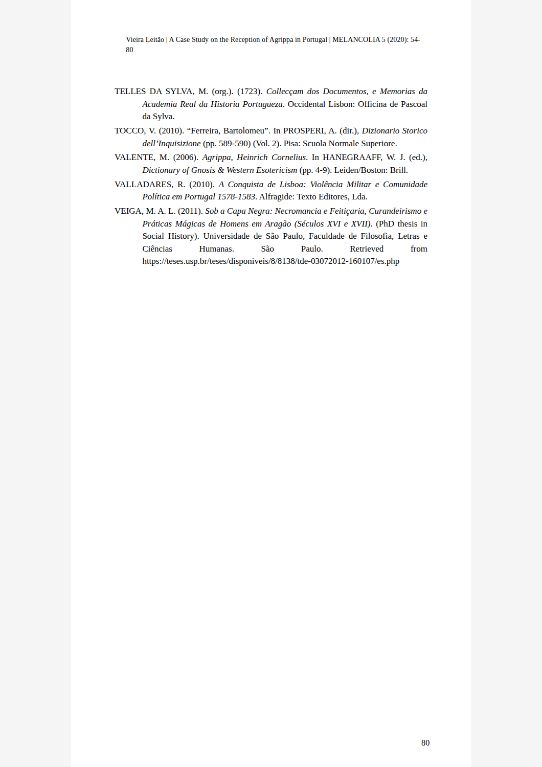Vieira Leitão | A Case Study on the Reception of Agrippa in Portugal | MELANCOLIA 5 (2020): 54-80
TELLES DA SYLVA, M. (org.). (1723). Collecçam dos Documentos, e Memorias da Academia Real da Historia Portugueza. Occidental Lisbon: Officina de Pascoal da Sylva.
TOCCO, V. (2010). “Ferreira, Bartolomeu”. In PROSPERI, A. (dir.), Dizionario Storico dell’Inquisizione (pp. 589-590) (Vol. 2). Pisa: Scuola Normale Superiore.
VALENTE, M. (2006). Agrippa, Heinrich Cornelius. In HANEGRAAFF, W. J. (ed.), Dictionary of Gnosis & Western Esotericism (pp. 4-9). Leiden/Boston: Brill.
VALLADARES, R. (2010). A Conquista de Lisboa: Violência Militar e Comunidade Política em Portugal 1578-1583. Alfragide: Texto Editores, Lda.
VEIGA, M. A. L. (2011). Sob a Capa Negra: Necromancia e Feitiçaria, Curandeirismo e Práticas Mágicas de Homens em Aragão (Séculos XVI e XVII). (PhD thesis in Social History). Universidade de São Paulo, Faculdade de Filosofia, Letras e Ciências Humanas. São Paulo. Retrieved from https://teses.usp.br/teses/disponiveis/8/8138/tde-03072012-160107/es.php
80